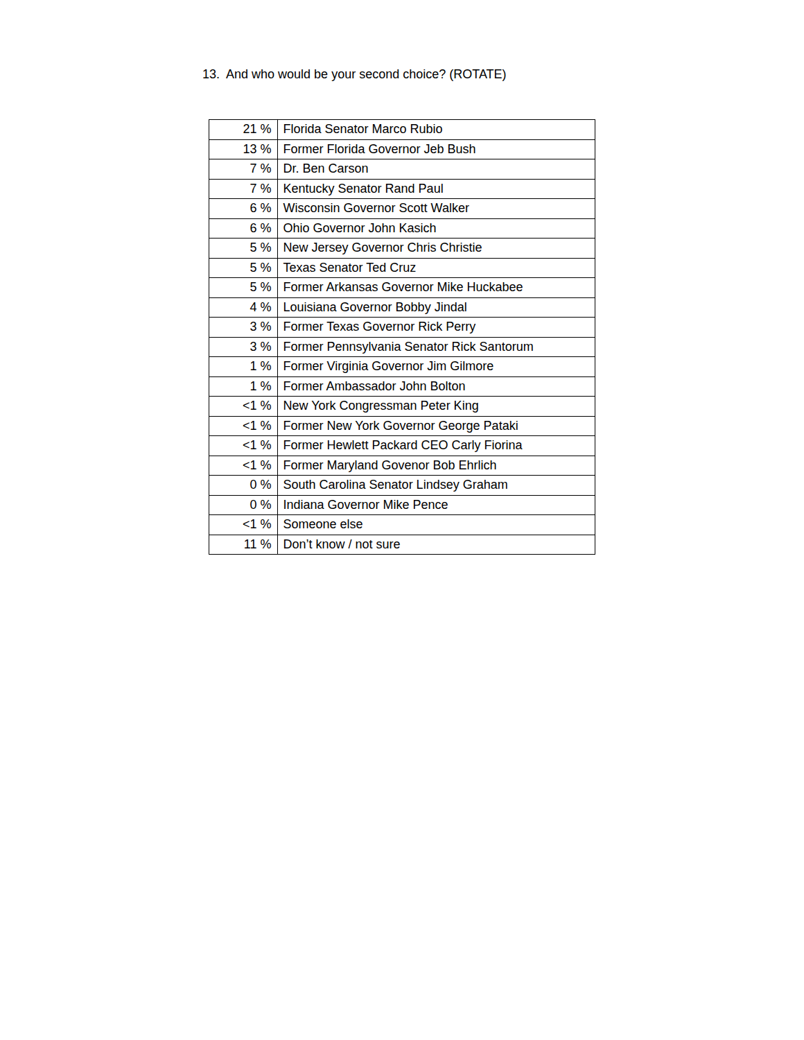13. And who would be your second choice? (ROTATE)
| 21 % | Florida Senator Marco Rubio |
| 13 % | Former Florida Governor Jeb Bush |
| 7 % | Dr. Ben Carson |
| 7 % | Kentucky Senator Rand Paul |
| 6 % | Wisconsin Governor Scott Walker |
| 6 % | Ohio Governor John Kasich |
| 5 % | New Jersey Governor Chris Christie |
| 5 % | Texas Senator Ted Cruz |
| 5 % | Former Arkansas Governor Mike Huckabee |
| 4 % | Louisiana Governor Bobby Jindal |
| 3 % | Former Texas Governor Rick Perry |
| 3 % | Former Pennsylvania Senator Rick Santorum |
| 1 % | Former Virginia Governor Jim Gilmore |
| 1 % | Former Ambassador John Bolton |
| <1 % | New York Congressman Peter King |
| <1 % | Former New York Governor George Pataki |
| <1 % | Former Hewlett Packard CEO Carly Fiorina |
| <1 % | Former Maryland Govenor Bob Ehrlich |
| 0 % | South Carolina Senator Lindsey Graham |
| 0 % | Indiana Governor Mike Pence |
| <1 % | Someone else |
| 11 % | Don’t know / not sure |